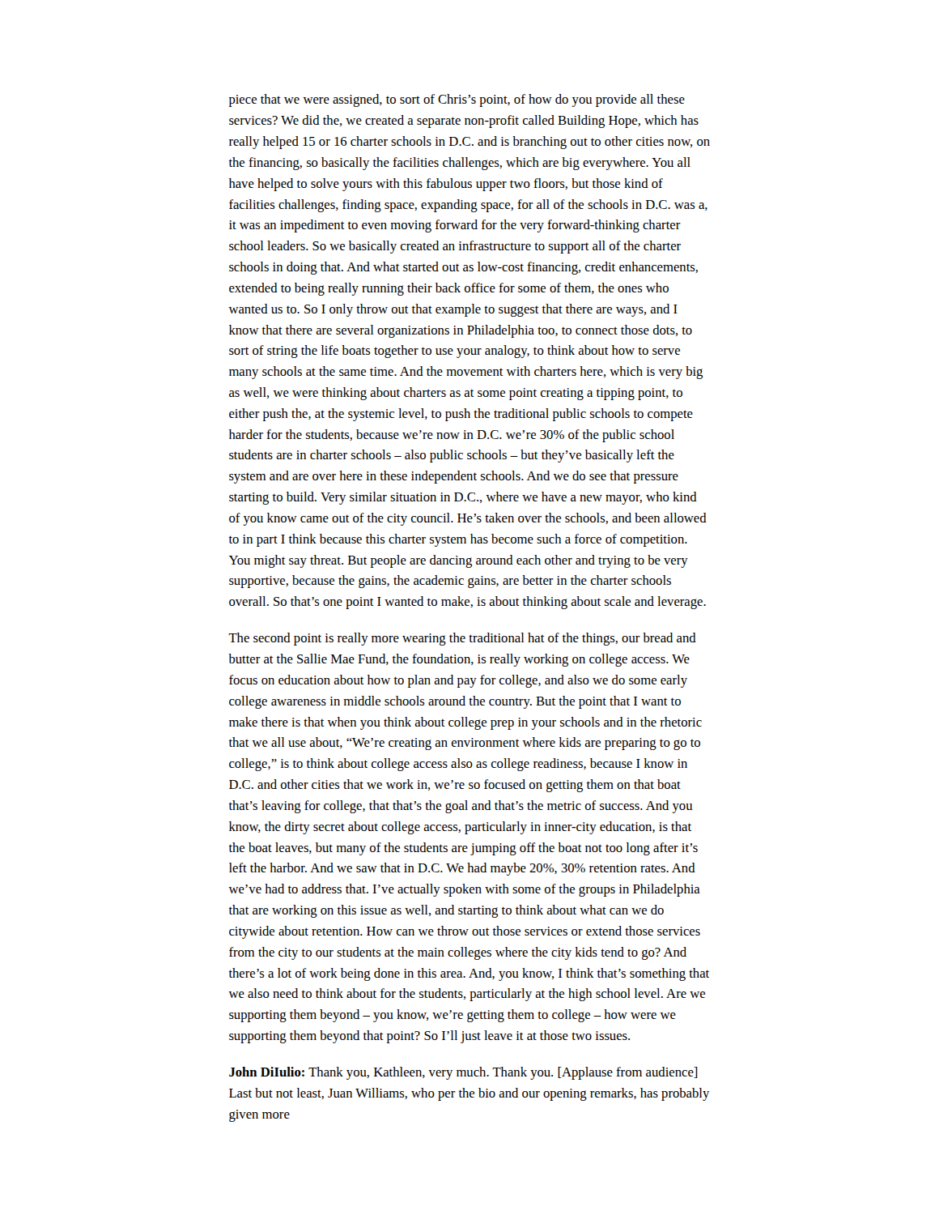piece that we were assigned, to sort of Chris’s point, of how do you provide all these services? We did the, we created a separate non-profit called Building Hope, which has really helped 15 or 16 charter schools in D.C. and is branching out to other cities now, on the financing, so basically the facilities challenges, which are big everywhere. You all have helped to solve yours with this fabulous upper two floors, but those kind of facilities challenges, finding space, expanding space, for all of the schools in D.C. was a, it was an impediment to even moving forward for the very forward-thinking charter school leaders. So we basically created an infrastructure to support all of the charter schools in doing that. And what started out as low-cost financing, credit enhancements, extended to being really running their back office for some of them, the ones who wanted us to. So I only throw out that example to suggest that there are ways, and I know that there are several organizations in Philadelphia too, to connect those dots, to sort of string the life boats together to use your analogy, to think about how to serve many schools at the same time. And the movement with charters here, which is very big as well, we were thinking about charters as at some point creating a tipping point, to either push the, at the systemic level, to push the traditional public schools to compete harder for the students, because we’re now in D.C. we’re 30% of the public school students are in charter schools – also public schools – but they’ve basically left the system and are over here in these independent schools. And we do see that pressure starting to build. Very similar situation in D.C., where we have a new mayor, who kind of you know came out of the city council. He’s taken over the schools, and been allowed to in part I think because this charter system has become such a force of competition. You might say threat. But people are dancing around each other and trying to be very supportive, because the gains, the academic gains, are better in the charter schools overall. So that’s one point I wanted to make, is about thinking about scale and leverage.
The second point is really more wearing the traditional hat of the things, our bread and butter at the Sallie Mae Fund, the foundation, is really working on college access. We focus on education about how to plan and pay for college, and also we do some early college awareness in middle schools around the country. But the point that I want to make there is that when you think about college prep in your schools and in the rhetoric that we all use about, “We’re creating an environment where kids are preparing to go to college,” is to think about college access also as college readiness, because I know in D.C. and other cities that we work in, we’re so focused on getting them on that boat that’s leaving for college, that that’s the goal and that’s the metric of success. And you know, the dirty secret about college access, particularly in inner-city education, is that the boat leaves, but many of the students are jumping off the boat not too long after it’s left the harbor. And we saw that in D.C. We had maybe 20%, 30% retention rates. And we’ve had to address that. I’ve actually spoken with some of the groups in Philadelphia that are working on this issue as well, and starting to think about what can we do citywide about retention. How can we throw out those services or extend those services from the city to our students at the main colleges where the city kids tend to go? And there’s a lot of work being done in this area. And, you know, I think that’s something that we also need to think about for the students, particularly at the high school level. Are we supporting them beyond – you know, we’re getting them to college – how were we supporting them beyond that point? So I’ll just leave it at those two issues.
John DiIulio: Thank you, Kathleen, very much. Thank you. [Applause from audience] Last but not least, Juan Williams, who per the bio and our opening remarks, has probably given more